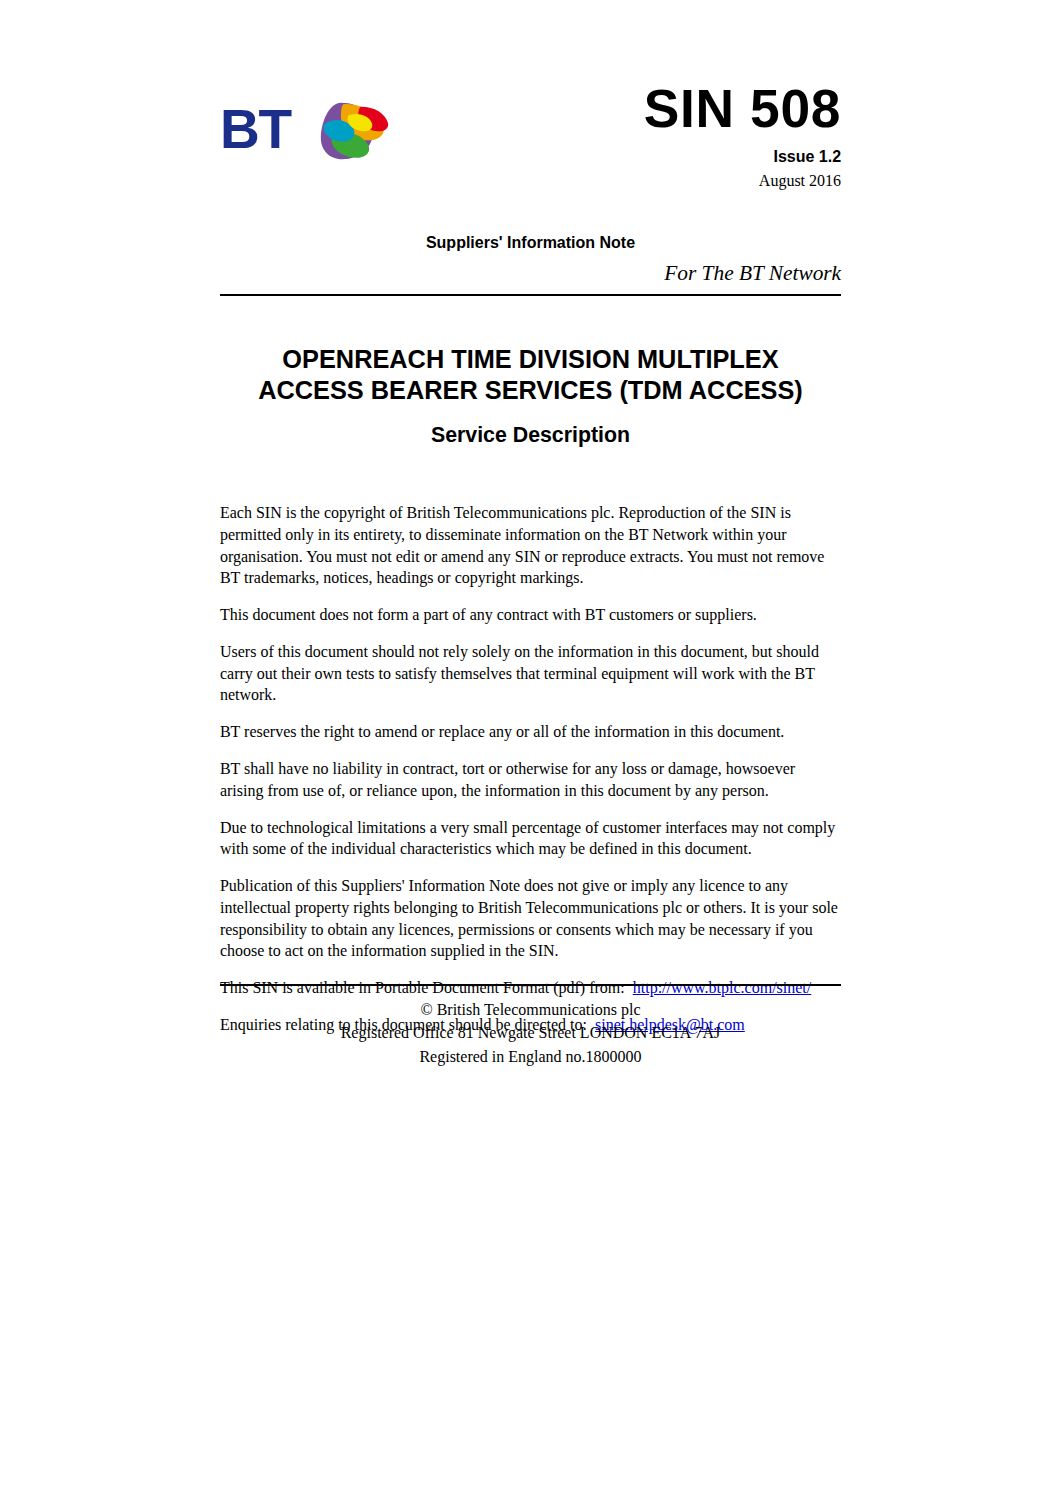BT
SIN 508
Issue 1.2
August 2016
Suppliers' Information Note
For The BT Network
Openreach Time Division Multiplex Access Bearer Services (TDM Access)
Service Description
Each SIN is the copyright of British Telecommunications plc. Reproduction of the SIN is permitted only in its entirety, to disseminate information on the BT Network within your organisation. You must not edit or amend any SIN or reproduce extracts. You must not remove BT trademarks, notices, headings or copyright markings.
This document does not form a part of any contract with BT customers or suppliers.
Users of this document should not rely solely on the information in this document, but should carry out their own tests to satisfy themselves that terminal equipment will work with the BT network.
BT reserves the right to amend or replace any or all of the information in this document.
BT shall have no liability in contract, tort or otherwise for any loss or damage, howsoever arising from use of, or reliance upon, the information in this document by any person.
Due to technological limitations a very small percentage of customer interfaces may not comply with some of the individual characteristics which may be defined in this document.
Publication of this Suppliers' Information Note does not give or imply any licence to any intellectual property rights belonging to British Telecommunications plc or others. It is your sole responsibility to obtain any licences, permissions or consents which may be necessary if you choose to act on the information supplied in the SIN.
This SIN is available in Portable Document Format (pdf) from: http://www.btplc.com/sinet/
Enquiries relating to this document should be directed to: sinet.helpdesk@bt.com
© British Telecommunications plc
Registered Office 81 Newgate Street LONDON EC1A 7AJ
Registered in England no.1800000